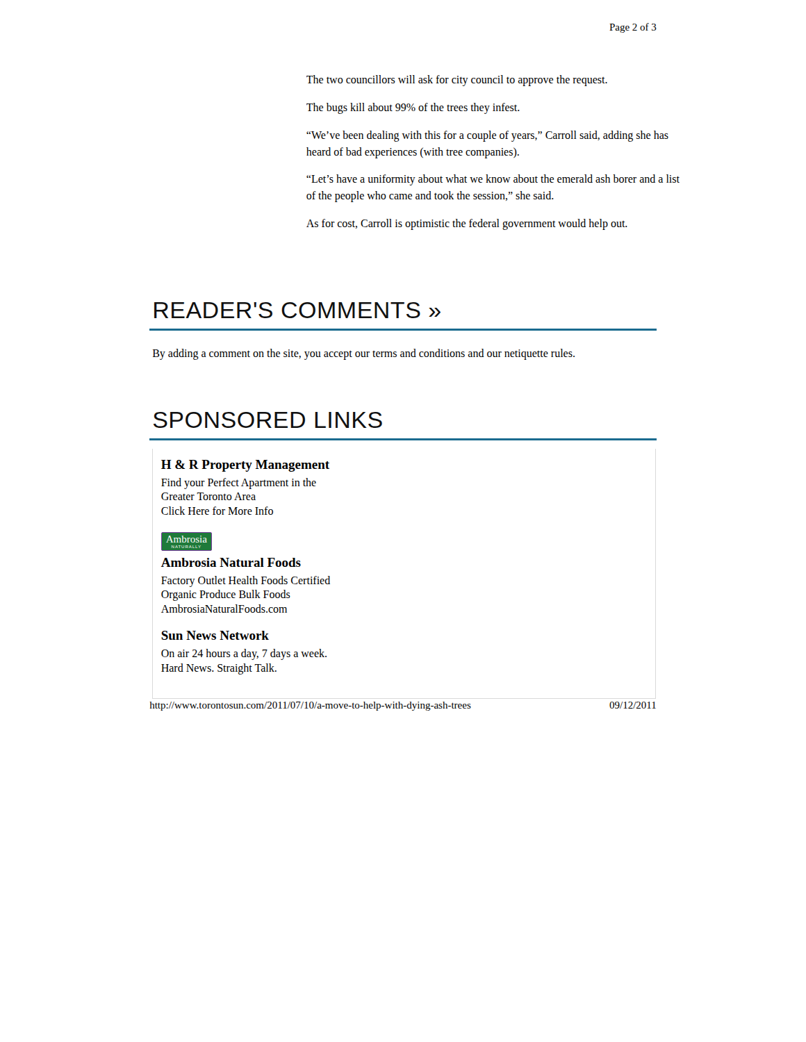Page 2 of 3
The two councillors will ask for city council to approve the request.
The bugs kill about 99% of the trees they infest.
“We’ve been dealing with this for a couple of years,” Carroll said, adding she has heard of bad experiences (with tree companies).
“Let’s have a uniformity about what we know about the emerald ash borer and a list of the people who came and took the session,” she said.
As for cost, Carroll is optimistic the federal government would help out.
READER'S COMMENTS »
By adding a comment on the site, you accept our terms and conditions and our netiquette rules.
SPONSORED LINKS
H & R Property Management
Find your Perfect Apartment in the Greater Toronto Area
Click Here for More Info
Ambrosia NATURALLY
Ambrosia Natural Foods
Factory Outlet Health Foods Certified Organic Produce Bulk Foods
AmbrosiaNaturalFoods.com
Sun News Network
On air 24 hours a day, 7 days a week.
Hard News. Straight Talk.
http://www.torontosun.com/2011/07/10/a-move-to-help-with-dying-ash-trees 09/12/2011